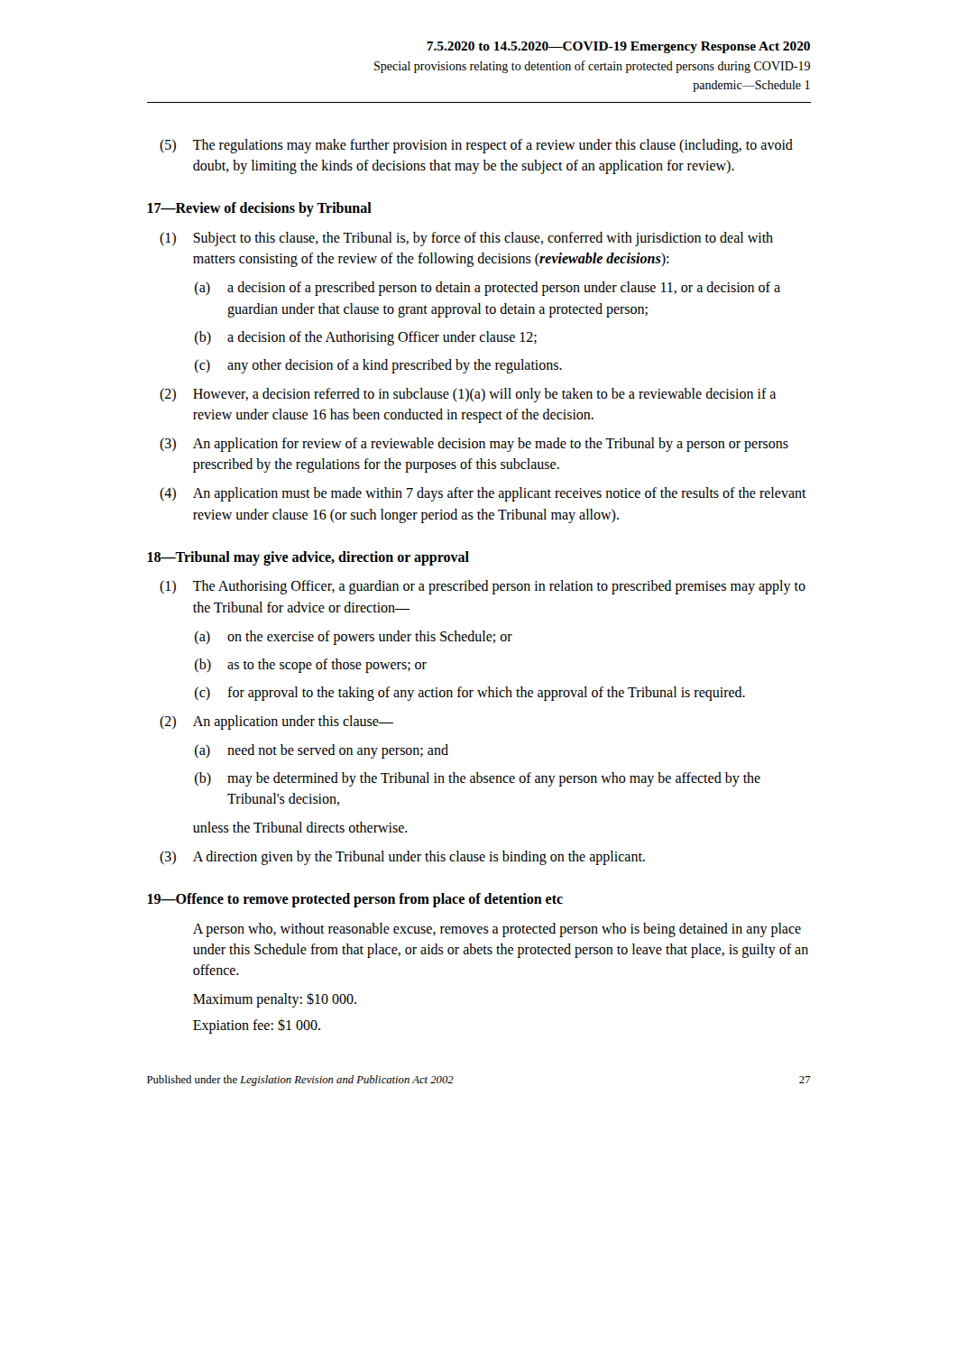7.5.2020 to 14.5.2020—COVID-19 Emergency Response Act 2020
Special provisions relating to detention of certain protected persons during COVID-19
pandemic—Schedule 1
(5) The regulations may make further provision in respect of a review under this clause (including, to avoid doubt, by limiting the kinds of decisions that may be the subject of an application for review).
17—Review of decisions by Tribunal
(1) Subject to this clause, the Tribunal is, by force of this clause, conferred with jurisdiction to deal with matters consisting of the review of the following decisions (reviewable decisions):
(a) a decision of a prescribed person to detain a protected person under clause 11, or a decision of a guardian under that clause to grant approval to detain a protected person;
(b) a decision of the Authorising Officer under clause 12;
(c) any other decision of a kind prescribed by the regulations.
(2) However, a decision referred to in subclause (1)(a) will only be taken to be a reviewable decision if a review under clause 16 has been conducted in respect of the decision.
(3) An application for review of a reviewable decision may be made to the Tribunal by a person or persons prescribed by the regulations for the purposes of this subclause.
(4) An application must be made within 7 days after the applicant receives notice of the results of the relevant review under clause 16 (or such longer period as the Tribunal may allow).
18—Tribunal may give advice, direction or approval
(1) The Authorising Officer, a guardian or a prescribed person in relation to prescribed premises may apply to the Tribunal for advice or direction—
(a) on the exercise of powers under this Schedule; or
(b) as to the scope of those powers; or
(c) for approval to the taking of any action for which the approval of the Tribunal is required.
(2) An application under this clause—
(a) need not be served on any person; and
(b) may be determined by the Tribunal in the absence of any person who may be affected by the Tribunal's decision,
unless the Tribunal directs otherwise.
(3) A direction given by the Tribunal under this clause is binding on the applicant.
19—Offence to remove protected person from place of detention etc
A person who, without reasonable excuse, removes a protected person who is being detained in any place under this Schedule from that place, or aids or abets the protected person to leave that place, is guilty of an offence.
Maximum penalty: $10 000.
Expiation fee: $1 000.
Published under the Legislation Revision and Publication Act 2002 27